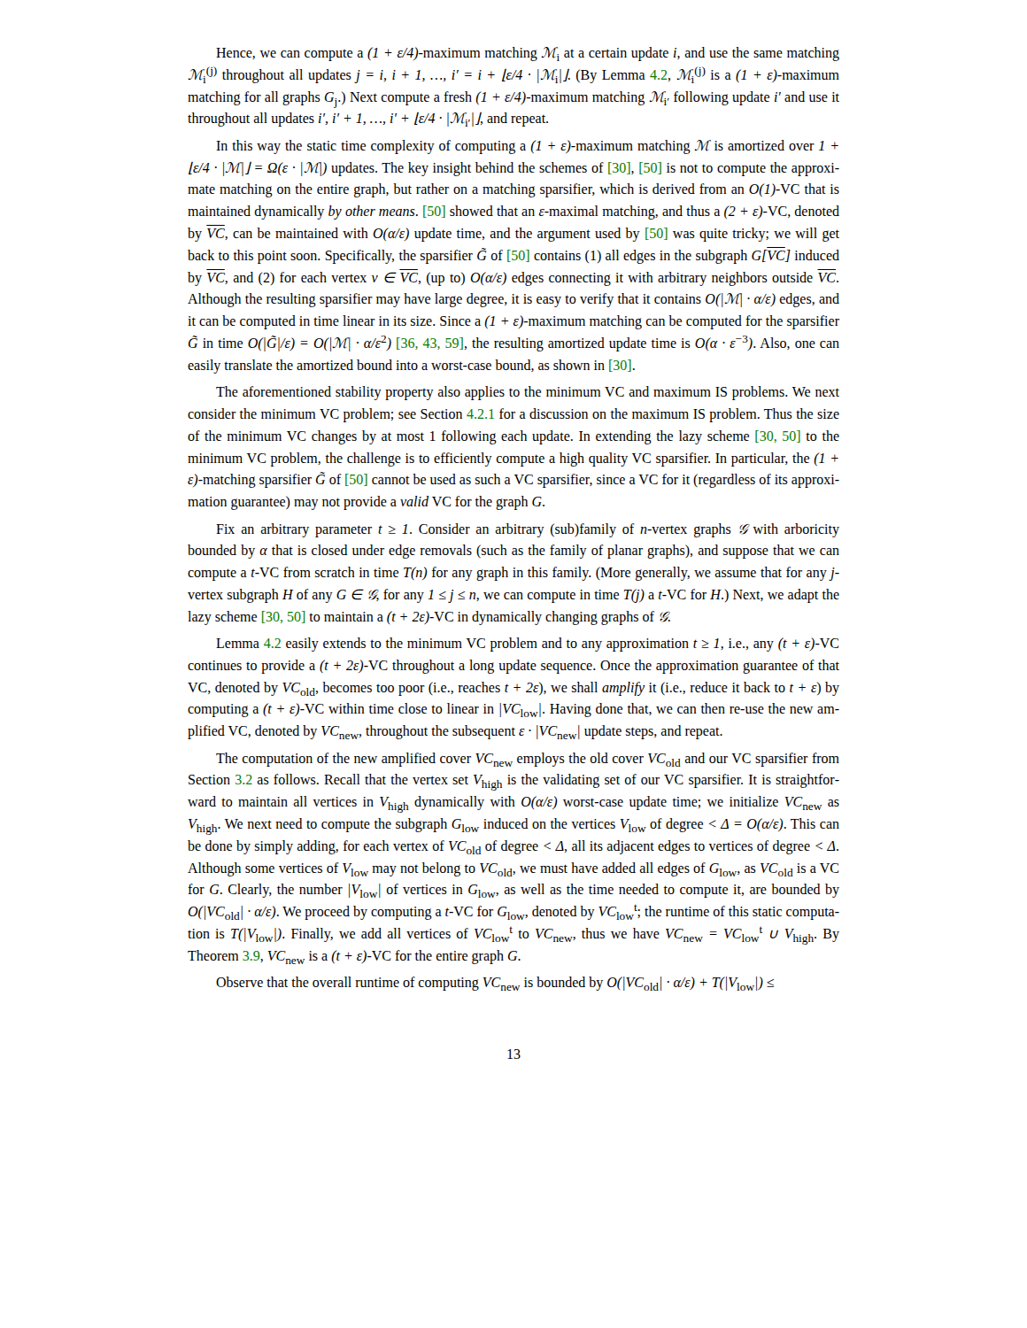Hence, we can compute a (1 + ε/4)-maximum matching ℳi at a certain update i, and use the same matching ℳi(j) throughout all updates j = i, i + 1, …, i′ = i + ⌊ε/4 · |ℳi|⌋. (By Lemma 4.2, ℳi(j) is a (1 + ε)-maximum matching for all graphs Gj.) Next compute a fresh (1 + ε/4)-maximum matching ℳi′ following update i′ and use it throughout all updates i′, i′ + 1, …, i′ + ⌊ε/4 · |ℳi′|⌋, and repeat.
In this way the static time complexity of computing a (1 + ε)-maximum matching ℳ is amortized over 1 + ⌊ε/4 · |ℳ|⌋ = Ω(ε · |ℳ|) updates. The key insight behind the schemes of [30], [50] is not to compute the approximate matching on the entire graph, but rather on a matching sparsifier, which is derived from an O(1)-VC that is maintained dynamically by other means. [50] showed that an ε-maximal matching, and thus a (2 + ε)-VC, denoted by VC, can be maintained with O(α/ε) update time, and the argument used by [50] was quite tricky; we will get back to this point soon. Specifically, the sparsifier G̃ of [50] contains (1) all edges in the subgraph G[VC] induced by VC, and (2) for each vertex v ∈ VC, (up to) O(α/ε) edges connecting it with arbitrary neighbors outside VC. Although the resulting sparsifier may have large degree, it is easy to verify that it contains O(|ℳ| · α/ε) edges, and it can be computed in time linear in its size. Since a (1 + ε)-maximum matching can be computed for the sparsifier G̃ in time O(|G̃|/ε) = O(|ℳ| · α/ε2) [36, 43, 59], the resulting amortized update time is O(α · ε−3). Also, one can easily translate the amortized bound into a worst-case bound, as shown in [30].
The aforementioned stability property also applies to the minimum VC and maximum IS problems. We next consider the minimum VC problem; see Section 4.2.1 for a discussion on the maximum IS problem. Thus the size of the minimum VC changes by at most 1 following each update. In extending the lazy scheme [30, 50] to the minimum VC problem, the challenge is to efficiently compute a high quality VC sparsifier. In particular, the (1 + ε)-matching sparsifier G̃ of [50] cannot be used as such a VC sparsifier, since a VC for it (regardless of its approximation guarantee) may not provide a valid VC for the graph G.
Fix an arbitrary parameter t ≥ 1. Consider an arbitrary (sub)family of n-vertex graphs 𝒢 with arboricity bounded by α that is closed under edge removals (such as the family of planar graphs), and suppose that we can compute a t-VC from scratch in time T(n) for any graph in this family. (More generally, we assume that for any j-vertex subgraph H of any G ∈ 𝒢, for any 1 ≤ j ≤ n, we can compute in time T(j) a t-VC for H.) Next, we adapt the lazy scheme [30, 50] to maintain a (t + 2ε)-VC in dynamically changing graphs of 𝒢.
Lemma 4.2 easily extends to the minimum VC problem and to any approximation t ≥ 1, i.e., any (t + ε)-VC continues to provide a (t + 2ε)-VC throughout a long update sequence. Once the approximation guarantee of that VC, denoted by VCold, becomes too poor (i.e., reaches t + 2ε), we shall amplify it (i.e., reduce it back to t + ε) by computing a (t + ε)-VC within time close to linear in |VClow|. Having done that, we can then re-use the new amplified VC, denoted by VCnew, throughout the subsequent ε · |VCnew| update steps, and repeat.
The computation of the new amplified cover VCnew employs the old cover VCold and our VC sparsifier from Section 3.2 as follows. Recall that the vertex set Vhigh is the validating set of our VC sparsifier. It is straightforward to maintain all vertices in Vhigh dynamically with O(α/ε) worst-case update time; we initialize VCnew as Vhigh. We next need to compute the subgraph Glow induced on the vertices Vlow of degree < Δ = O(α/ε). This can be done by simply adding, for each vertex of VCold of degree < Δ, all its adjacent edges to vertices of degree < Δ. Although some vertices of Vlow may not belong to VCold, we must have added all edges of Glow, as VCold is a VC for G. Clearly, the number |Vlow| of vertices in Glow, as well as the time needed to compute it, are bounded by O(|VCold| · α/ε). We proceed by computing a t-VC for Glow, denoted by VClowt; the runtime of this static computation is T(|Vlow|). Finally, we add all vertices of VClowt to VCnew, thus we have VCnew = VClowt ∪ Vhigh. By Theorem 3.9, VCnew is a (t + ε)-VC for the entire graph G.
Observe that the overall runtime of computing VCnew is bounded by O(|VCold| · α/ε) + T(|Vlow|) ≤
13